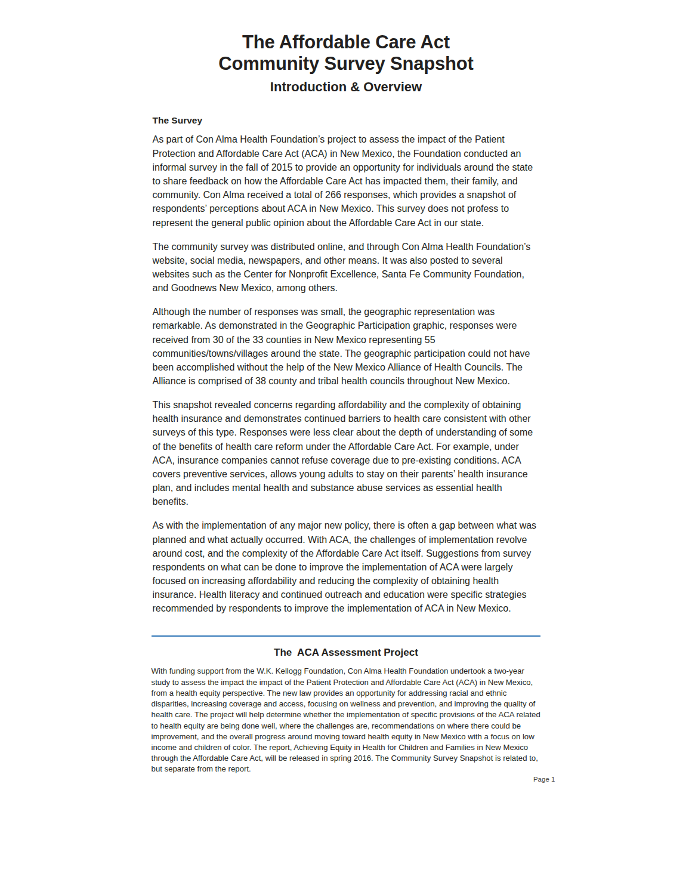The Affordable Care Act
Community Survey Snapshot
Introduction & Overview
The Survey
As part of Con Alma Health Foundation’s project to assess the impact of the Patient Protection and Affordable Care Act (ACA) in New Mexico, the Foundation conducted an informal survey in the fall of 2015 to provide an opportunity for individuals around the state to share feedback on how the Affordable Care Act has impacted them, their family, and community. Con Alma received a total of 266 responses, which provides a snapshot of respondents’ perceptions about ACA in New Mexico. This survey does not profess to represent the general public opinion about the Affordable Care Act in our state.
The community survey was distributed online, and through Con Alma Health Foundation’s website, social media, newspapers, and other means. It was also posted to several websites such as the Center for Nonprofit Excellence, Santa Fe Community Foundation, and Goodnews New Mexico, among others.
Although the number of responses was small, the geographic representation was remarkable. As demonstrated in the Geographic Participation graphic, responses were received from 30 of the 33 counties in New Mexico representing 55 communities/towns/villages around the state. The geographic participation could not have been accomplished without the help of the New Mexico Alliance of Health Councils. The Alliance is comprised of 38 county and tribal health councils throughout New Mexico.
This snapshot revealed concerns regarding affordability and the complexity of obtaining health insurance and demonstrates continued barriers to health care consistent with other surveys of this type. Responses were less clear about the depth of understanding of some of the benefits of health care reform under the Affordable Care Act. For example, under ACA, insurance companies cannot refuse coverage due to pre-existing conditions. ACA covers preventive services, allows young adults to stay on their parents’ health insurance plan, and includes mental health and substance abuse services as essential health benefits.
As with the implementation of any major new policy, there is often a gap between what was planned and what actually occurred. With ACA, the challenges of implementation revolve around cost, and the complexity of the Affordable Care Act itself. Suggestions from survey respondents on what can be done to improve the implementation of ACA were largely focused on increasing affordability and reducing the complexity of obtaining health insurance. Health literacy and continued outreach and education were specific strategies recommended by respondents to improve the implementation of ACA in New Mexico.
The ACA Assessment Project
With funding support from the W.K. Kellogg Foundation, Con Alma Health Foundation undertook a two-year study to assess the impact the impact of the Patient Protection and Affordable Care Act (ACA) in New Mexico, from a health equity perspective. The new law provides an opportunity for addressing racial and ethnic disparities, increasing coverage and access, focusing on wellness and prevention, and improving the quality of health care. The project will help determine whether the implementation of specific provisions of the ACA related to health equity are being done well, where the challenges are, recommendations on where there could be improvement, and the overall progress around moving toward health equity in New Mexico with a focus on low income and children of color. The report, Achieving Equity in Health for Children and Families in New Mexico through the Affordable Care Act, will be released in spring 2016. The Community Survey Snapshot is related to, but separate from the report.
Page 1